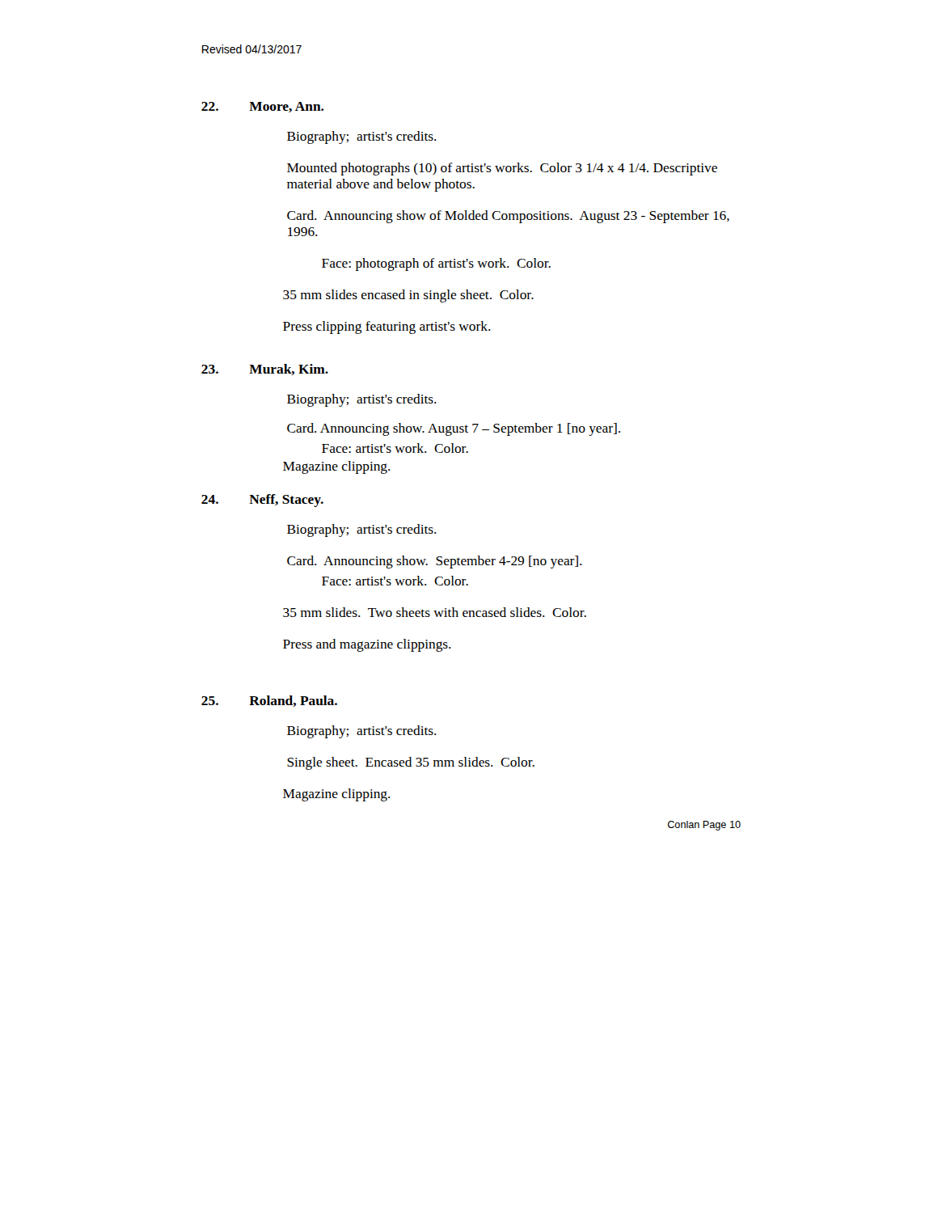Revised 04/13/2017
22. Moore, Ann.
Biography; artist's credits.
Mounted photographs (10) of artist's works. Color 3 1/4 x 4 1/4. Descriptive material above and below photos.
Card. Announcing show of Molded Compositions. August 23 - September 16, 1996.
Face: photograph of artist's work. Color.
35 mm slides encased in single sheet. Color.
Press clipping featuring artist's work.
23. Murak, Kim.
Biography; artist's credits.
Card. Announcing show. August 7 – September 1 [no year].
Face: artist's work. Color.
Magazine clipping.
24. Neff, Stacey.
Biography; artist's credits.
Card. Announcing show. September 4-29 [no year].
Face: artist's work. Color.
35 mm slides. Two sheets with encased slides. Color.
Press and magazine clippings.
25. Roland, Paula.
Biography; artist's credits.
Single sheet. Encased 35 mm slides. Color.
Magazine clipping.
Conlan Page 10